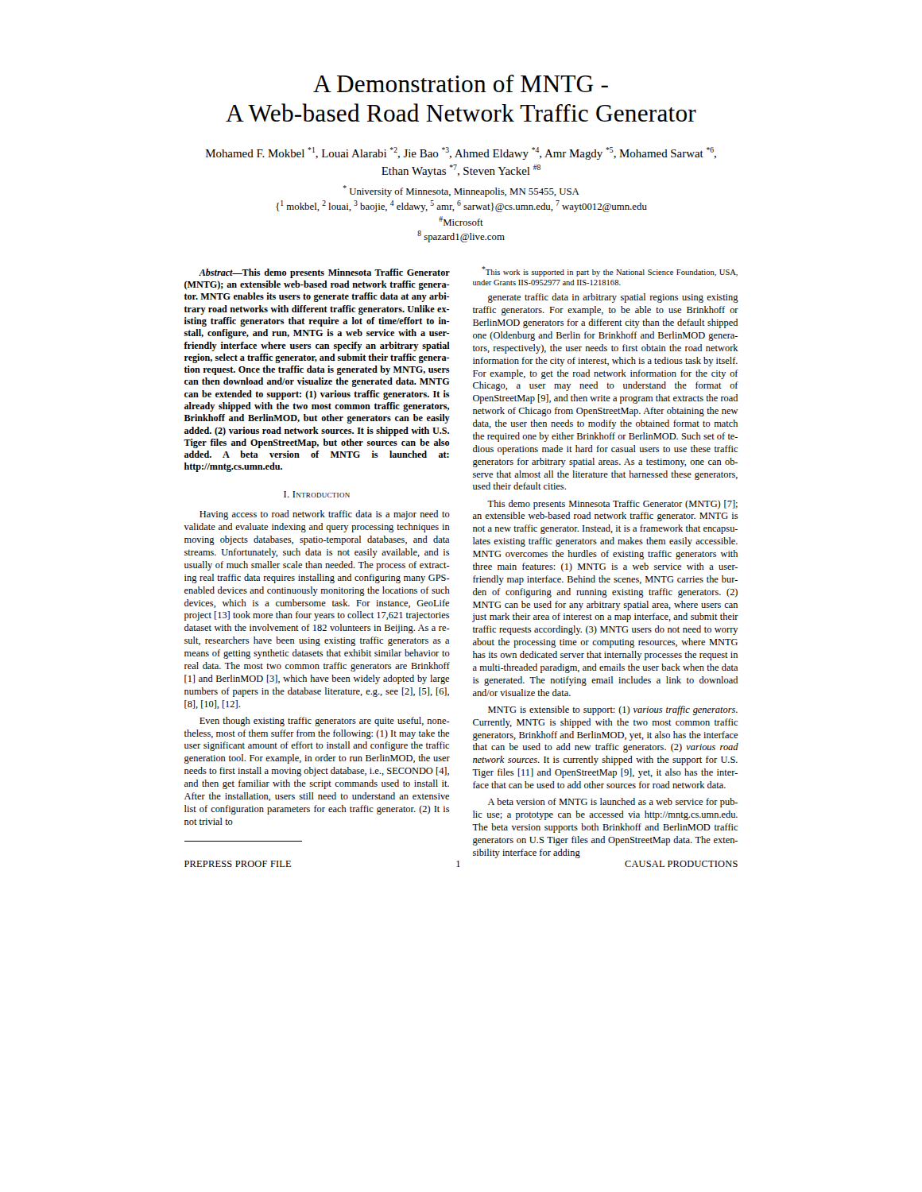A Demonstration of MNTG -
A Web-based Road Network Traffic Generator
Mohamed F. Mokbel *1, Louai Alarabi *2, Jie Bao *3, Ahmed Eldawy *4, Amr Magdy *5, Mohamed Sarwat *6,
Ethan Waytas *7, Steven Yackel #8
* University of Minnesota, Minneapolis, MN 55455, USA {1 mokbel, 2 louai, 3 baojie, 4 eldawy, 5 amr, 6 sarwat}@cs.umn.edu, 7 wayt0012@umn.edu #Microsoft 8 spazard1@live.com
Abstract—This demo presents Minnesota Traffic Generator (MNTG); an extensible web-based road network traffic generator. MNTG enables its users to generate traffic data at any arbitrary road networks with different traffic generators. Unlike existing traffic generators that require a lot of time/effort to install, configure, and run, MNTG is a web service with a user-friendly interface where users can specify an arbitrary spatial region, select a traffic generator, and submit their traffic generation request. Once the traffic data is generated by MNTG, users can then download and/or visualize the generated data. MNTG can be extended to support: (1) various traffic generators. It is already shipped with the two most common traffic generators, Brinkhoff and BerlinMOD, but other generators can be easily added. (2) various road network sources. It is shipped with U.S. Tiger files and OpenStreetMap, but other sources can be also added. A beta version of MNTG is launched at: http://mntg.cs.umn.edu.
I. Introduction
Having access to road network traffic data is a major need to validate and evaluate indexing and query processing techniques in moving objects databases, spatio-temporal databases, and data streams. Unfortunately, such data is not easily available, and is usually of much smaller scale than needed. The process of extracting real traffic data requires installing and configuring many GPS-enabled devices and continuously monitoring the locations of such devices, which is a cumbersome task. For instance, GeoLife project [13] took more than four years to collect 17,621 trajectories dataset with the involvement of 182 volunteers in Beijing. As a result, researchers have been using existing traffic generators as a means of getting synthetic datasets that exhibit similar behavior to real data. The most two common traffic generators are Brinkhoff [1] and BerlinMOD [3], which have been widely adopted by large numbers of papers in the database literature, e.g., see [2], [5], [6], [8], [10], [12].
Even though existing traffic generators are quite useful, nonetheless, most of them suffer from the following: (1) It may take the user significant amount of effort to install and configure the traffic generation tool. For example, in order to run BerlinMOD, the user needs to first install a moving object database, i.e., SECONDO [4], and then get familiar with the script commands used to install it. After the installation, users still need to understand an extensive list of configuration parameters for each traffic generator. (2) It is not trivial to
*This work is supported in part by the National Science Foundation, USA, under Grants IIS-0952977 and IIS-1218168.
generate traffic data in arbitrary spatial regions using existing traffic generators. For example, to be able to use Brinkhoff or BerlinMOD generators for a different city than the default shipped one (Oldenburg and Berlin for Brinkhoff and BerlinMOD generators, respectively), the user needs to first obtain the road network information for the city of interest, which is a tedious task by itself. For example, to get the road network information for the city of Chicago, a user may need to understand the format of OpenStreetMap [9], and then write a program that extracts the road network of Chicago from OpenStreetMap. After obtaining the new data, the user then needs to modify the obtained format to match the required one by either Brinkhoff or BerlinMOD. Such set of tedious operations made it hard for casual users to use these traffic generators for arbitrary spatial areas. As a testimony, one can observe that almost all the literature that harnessed these generators, used their default cities.
This demo presents Minnesota Traffic Generator (MNTG) [7]; an extensible web-based road network traffic generator. MNTG is not a new traffic generator. Instead, it is a framework that encapsulates existing traffic generators and makes them easily accessible. MNTG overcomes the hurdles of existing traffic generators with three main features: (1) MNTG is a web service with a user-friendly map interface. Behind the scenes, MNTG carries the burden of configuring and running existing traffic generators. (2) MNTG can be used for any arbitrary spatial area, where users can just mark their area of interest on a map interface, and submit their traffic requests accordingly. (3) MNTG users do not need to worry about the processing time or computing resources, where MNTG has its own dedicated server that internally processes the request in a multi-threaded paradigm, and emails the user back when the data is generated. The notifying email includes a link to download and/or visualize the data.
MNTG is extensible to support: (1) various traffic generators. Currently, MNTG is shipped with the two most common traffic generators, Brinkhoff and BerlinMOD, yet, it also has the interface that can be used to add new traffic generators. (2) various road network sources. It is currently shipped with the support for U.S. Tiger files [11] and OpenStreetMap [9], yet, it also has the interface that can be used to add other sources for road network data.
A beta version of MNTG is launched as a web service for public use; a prototype can be accessed via http://mntg.cs.umn.edu. The beta version supports both Brinkhoff and BerlinMOD traffic generators on U.S Tiger files and OpenStreetMap data. The extensibility interface for adding
PREPRESS PROOF FILE CAUSAL PRODUCTIONS
1